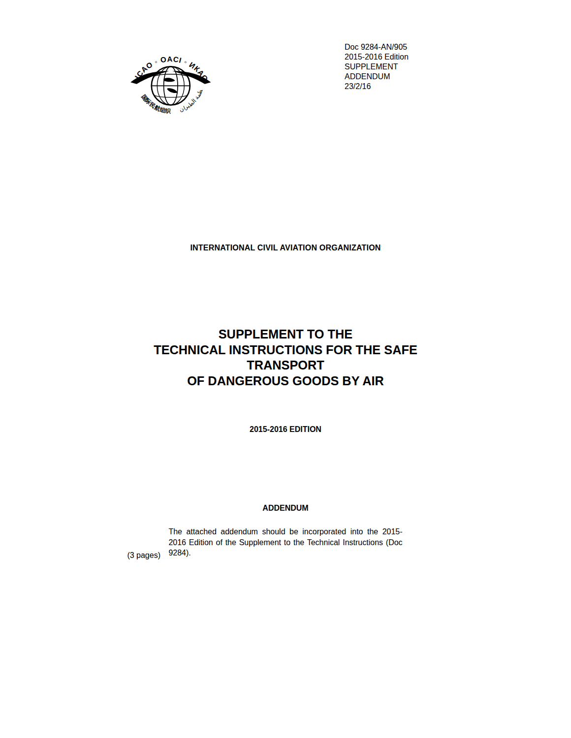ICAO ◦ OACI ◦ ИКАО 国际民航组织 منظمة الطيران
Doc 9284-AN/905
2015-2016 Edition
SUPPLEMENT
ADDENDUM
23/2/16
INTERNATIONAL CIVIL AVIATION ORGANIZATION
SUPPLEMENT TO THE
TECHNICAL INSTRUCTIONS FOR THE SAFE TRANSPORT
OF DANGEROUS GOODS BY AIR
2015-2016 EDITION
ADDENDUM
The attached addendum should be incorporated into the 2015-2016 Edition of the Supplement to the Technical Instructions (Doc 9284).
(3 pages)